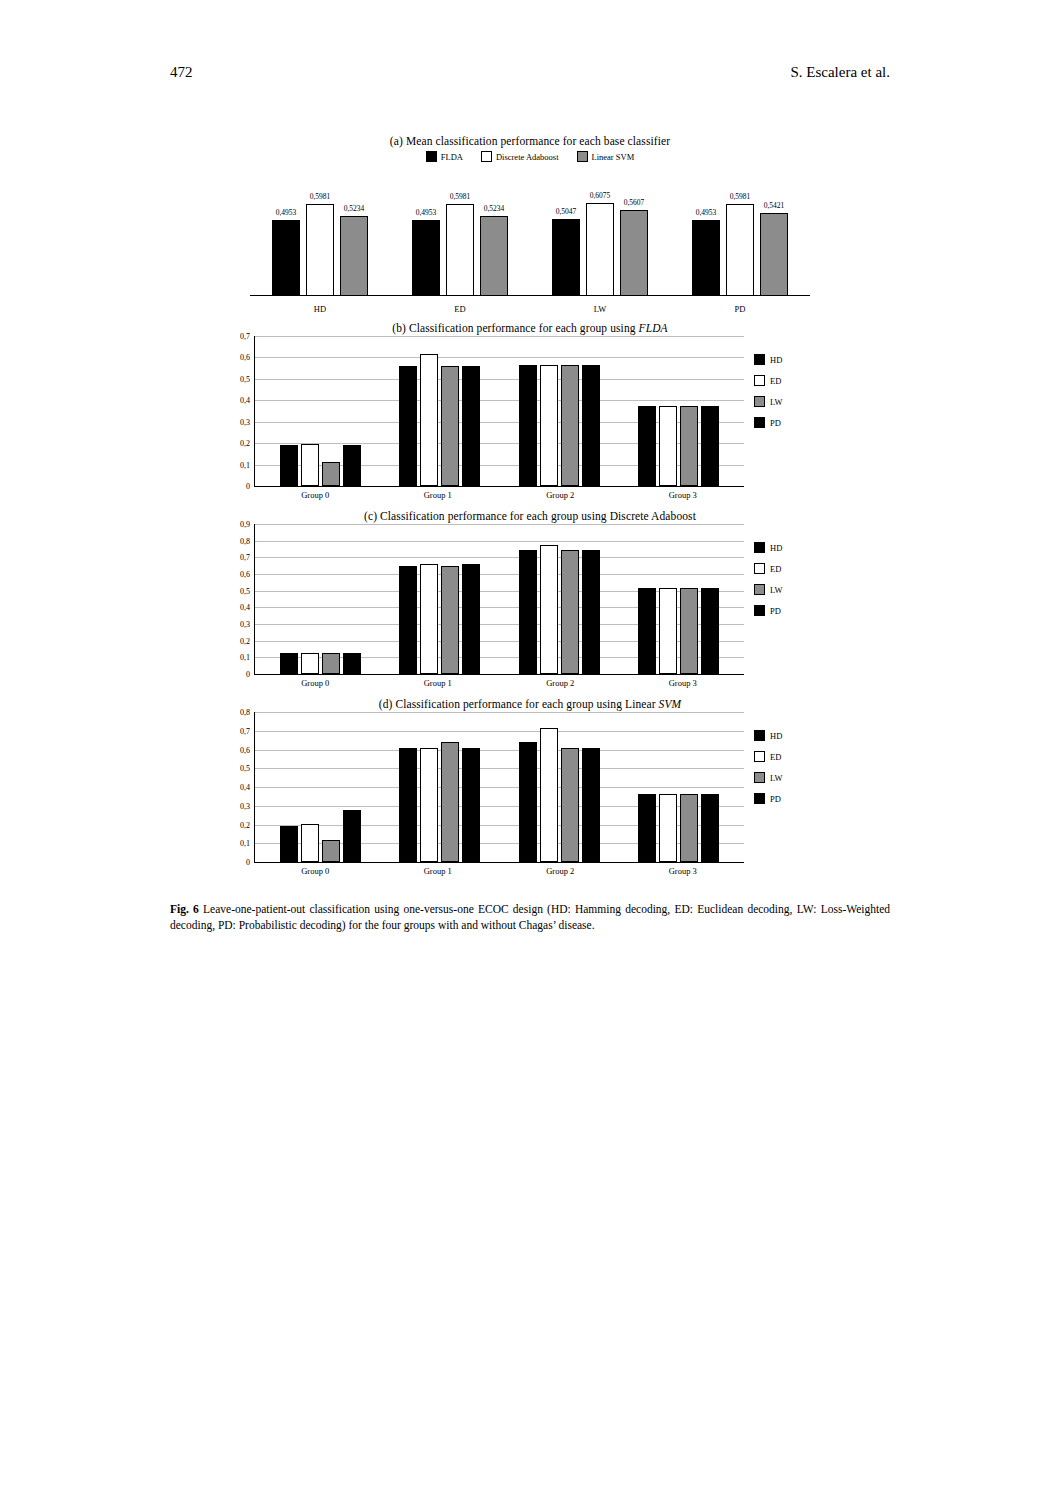472 S. Escalera et al.
(a) Mean classification performance for each base classifier
FLDA Discrete Adaboost Linear SVM
0,4953
0,5981
0,5234
0,4953
0,5981
0,5234
0,5047
0,6075
0,5607
0,4953
0,5981
0,5421
HD ED LW PD
(b) Classification performance for each group using FLDA
0,7 0,6 0,5 0,4 0,3 0,2 0,1 0
Group 0 Group 1 Group 2 Group 3
HD ED LW PD
(c) Classification performance for each group using Discrete Adaboost
0,9 0,8 0,7 0,6 0,5 0,4 0,3 0,2 0,1 0
Group 0 Group 1 Group 2 Group 3
HD ED LW PD
(d) Classification performance for each group using Linear SVM
0,8 0,7 0,6 0,5 0,4 0,3 0,2 0,1 0
Group 0 Group 1 Group 2 Group 3
HD ED LW PD
Fig. 6 Leave-one-patient-out classification using one-versus-one ECOC design (HD: Hamming decoding, ED: Euclidean decoding, LW: Loss-Weighted decoding, PD: Probabilistic decoding) for the four groups with and without Chagas’ disease.